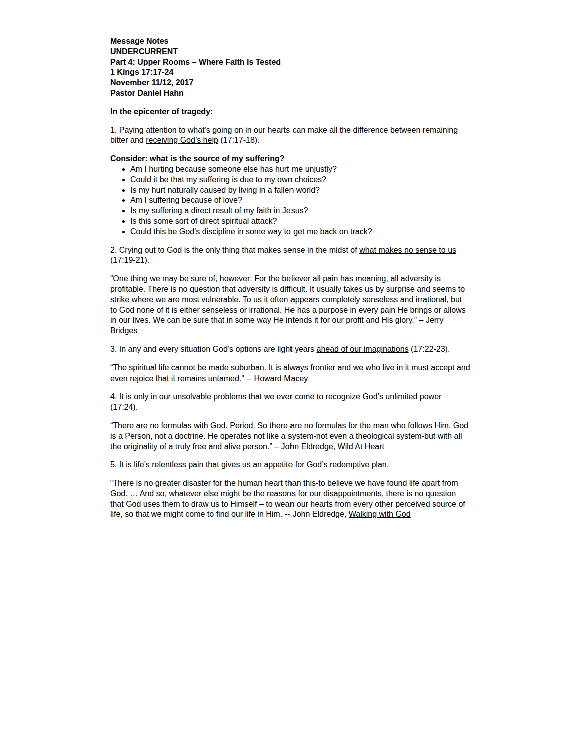Message Notes
UNDERCURRENT
Part 4: Upper Rooms – Where Faith Is Tested
1 Kings 17:17-24
November 11/12, 2017
Pastor Daniel Hahn
In the epicenter of tragedy:
1. Paying attention to what’s going on in our hearts can make all the difference between remaining bitter and receiving God’s help (17:17-18).
Consider: what is the source of my suffering?
Am I hurting because someone else has hurt me unjustly?
Could it be that my suffering is due to my own choices?
Is my hurt naturally caused by living in a fallen world?
Am I suffering because of love?
Is my suffering a direct result of my faith in Jesus?
Is this some sort of direct spiritual attack?
Could this be God’s discipline in some way to get me back on track?
2. Crying out to God is the only thing that makes sense in the midst of what makes no sense to us (17:19-21).
”One thing we may be sure of, however: For the believer all pain has meaning, all adversity is profitable. There is no question that adversity is difficult. It usually takes us by surprise and seems to strike where we are most vulnerable. To us it often appears completely senseless and irrational, but to God none of it is either senseless or irrational. He has a purpose in every pain He brings or allows in our lives. We can be sure that in some way He intends it for our profit and His glory.” – Jerry Bridges
3. In any and every situation God’s options are light years ahead of our imaginations (17:22-23).
“The spiritual life cannot be made suburban. It is always frontier and we who live in it must accept and even rejoice that it remains untamed." -- Howard Macey
4. It is only in our unsolvable problems that we ever come to recognize God’s unlimited power (17:24).
“There are no formulas with God. Period. So there are no formulas for the man who follows Him. God is a Person, not a doctrine. He operates not like a system-not even a theological system-but with all the originality of a truly free and alive person.” – John Eldredge, Wild At Heart
5. It is life’s relentless pain that gives us an appetite for God’s redemptive plan.
“There is no greater disaster for the human heart than this-to believe we have found life apart from God. … And so, whatever else might be the reasons for our disappointments, there is no question that God uses them to draw us to Himself – to wean our hearts from every other perceived source of life, so that we might come to find our life in Him. -- John Eldredge, Walking with God